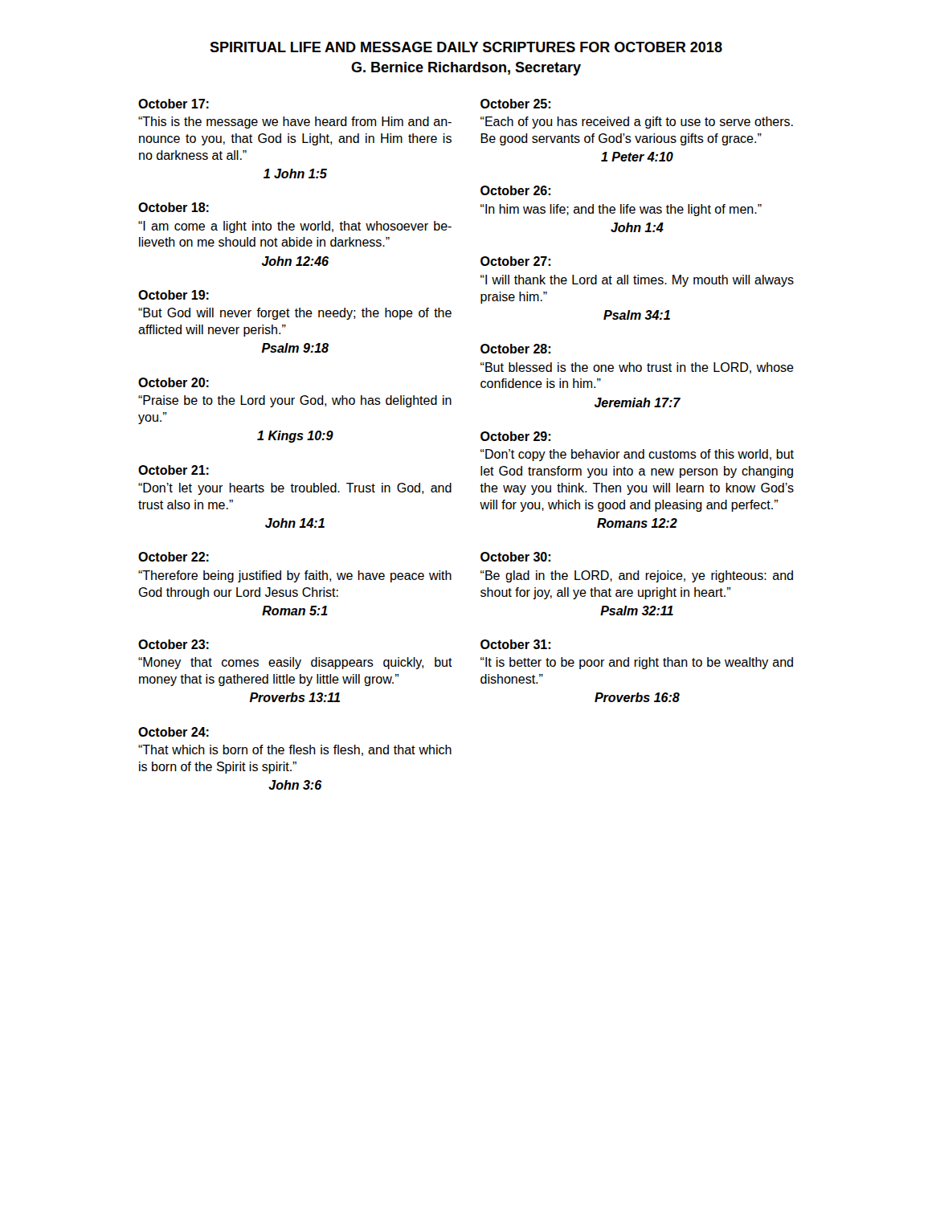SPIRITUAL LIFE AND MESSAGE DAILY SCRIPTURES FOR OCTOBER 2018
G. Bernice Richardson, Secretary
October 17:
“This is the message we have heard from Him and announce to you, that God is Light, and in Him there is no darkness at all.” 1 John 1:5
October 18:
“I am come a light into the world, that whosoever believeth on me should not abide in darkness.” John 12:46
October 19:
“But God will never forget the needy; the hope of the afflicted will never perish.” Psalm 9:18
October 20:
“Praise be to the Lord your God, who has delighted in you.” 1 Kings 10:9
October 21:
“Don’t let your hearts be troubled. Trust in God, and trust also in me.” John 14:1
October 22:
“Therefore being justified by faith, we have peace with God through our Lord Jesus Christ: Roman 5:1
October 23:
“Money that comes easily disappears quickly, but money that is gathered little by little will grow.” Proverbs 13:11
October 24:
“That which is born of the flesh is flesh, and that which is born of the Spirit is spirit.” John 3:6
October 25:
“Each of you has received a gift to use to serve others. Be good servants of God’s various gifts of grace.” 1 Peter 4:10
October 26:
“In him was life; and the life was the light of men.” John 1:4
October 27:
“I will thank the Lord at all times. My mouth will always praise him.” Psalm 34:1
October 28:
“But blessed is the one who trust in the LORD, whose confidence is in him.” Jeremiah 17:7
October 29:
“Don’t copy the behavior and customs of this world, but let God transform you into a new person by changing the way you think. Then you will learn to know God’s will for you, which is good and pleasing and perfect.” Romans 12:2
October 30:
“Be glad in the LORD, and rejoice, ye righteous: and shout for joy, all ye that are upright in heart.” Psalm 32:11
October 31:
“It is better to be poor and right than to be wealthy and dishonest.” Proverbs 16:8